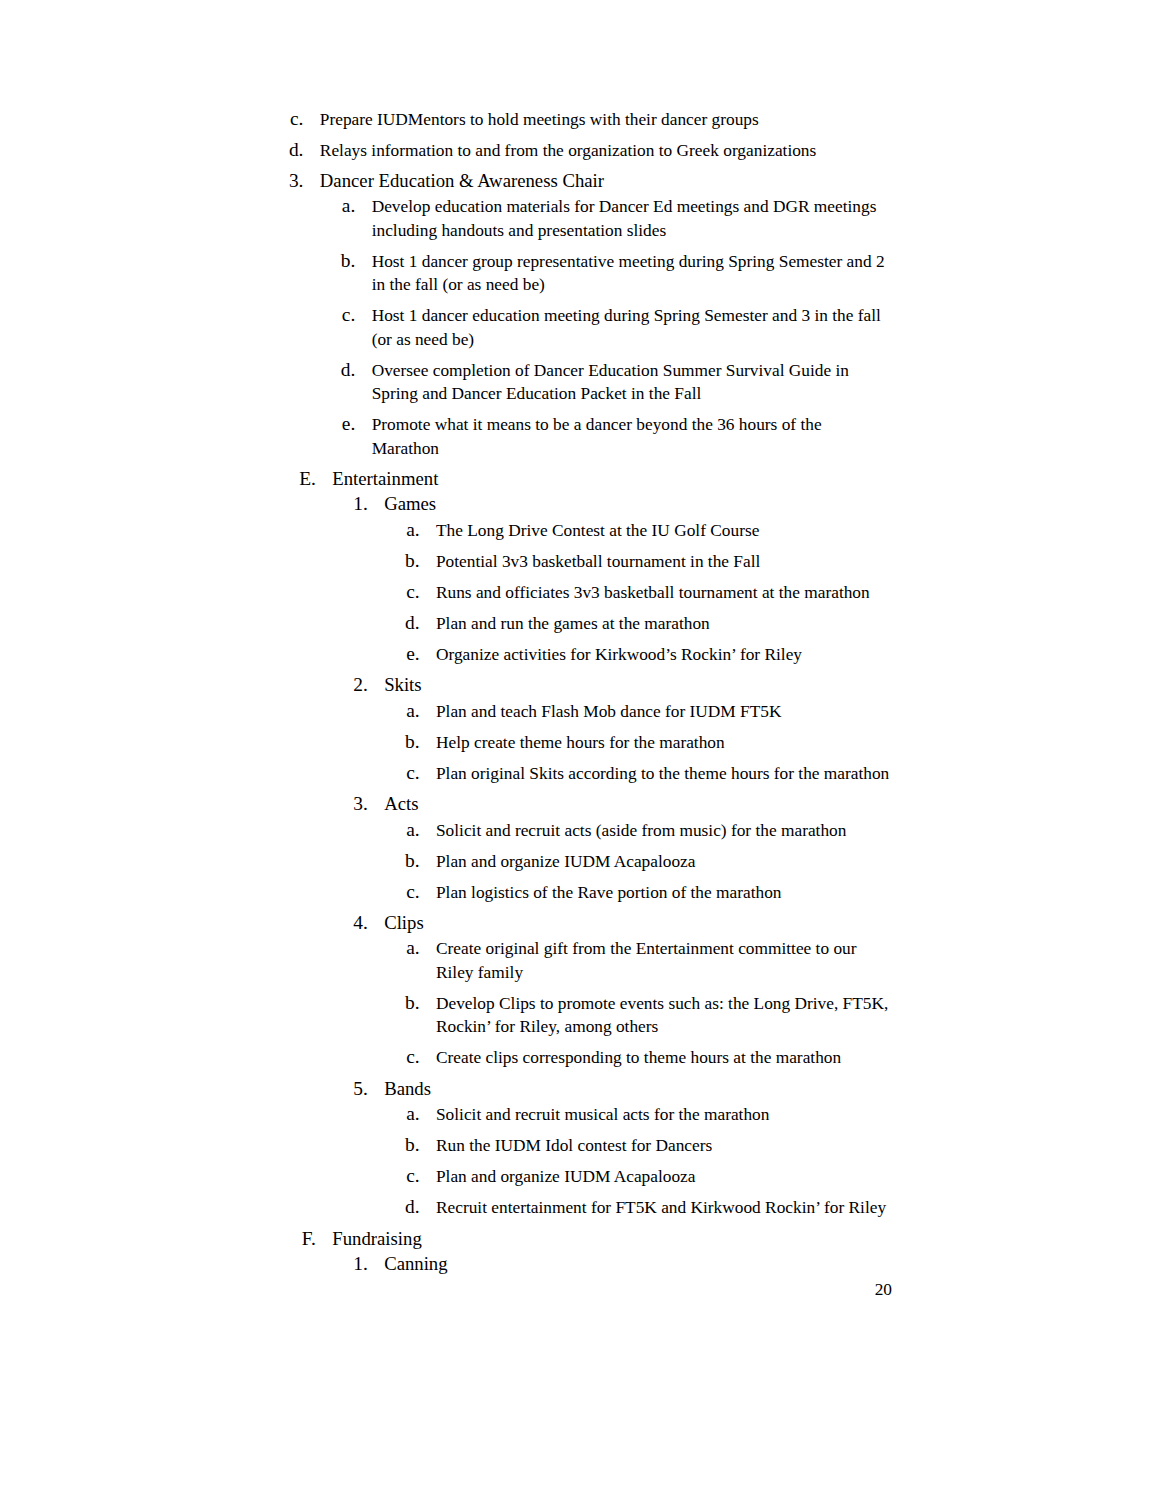Prepare IUDMentors to hold meetings with their dancer groups
Relays information to and from the organization to Greek organizations
Dancer Education & Awareness Chair
Develop education materials for Dancer Ed meetings and DGR meetings including handouts and presentation slides
Host 1 dancer group representative meeting during Spring Semester and 2 in the fall (or as need be)
Host 1 dancer education meeting during Spring Semester and 3 in the fall (or as need be)
Oversee completion of Dancer Education Summer Survival Guide in Spring and Dancer Education Packet in the Fall
Promote what it means to be a dancer beyond the 36 hours of the Marathon
Entertainment
Games
The Long Drive Contest at the IU Golf Course
Potential 3v3 basketball tournament in the Fall
Runs and officiates 3v3 basketball tournament at the marathon
Plan and run the games at the marathon
Organize activities for Kirkwood’s Rockin’ for Riley
Skits
Plan and teach Flash Mob dance for IUDM FT5K
Help create theme hours for the marathon
Plan original Skits according to the theme hours for the marathon
Acts
Solicit and recruit acts (aside from music) for the marathon
Plan and organize IUDM Acapalooza
Plan logistics of the Rave portion of the marathon
Clips
Create original gift from the Entertainment committee to our Riley family
Develop Clips to promote events such as: the Long Drive, FT5K, Rockin’ for Riley, among others
Create clips corresponding to theme hours at the marathon
Bands
Solicit and recruit musical acts for the marathon
Run the IUDM Idol contest for Dancers
Plan and organize IUDM Acapalooza
Recruit entertainment for FT5K and Kirkwood Rockin’ for Riley
Fundraising
Canning
20